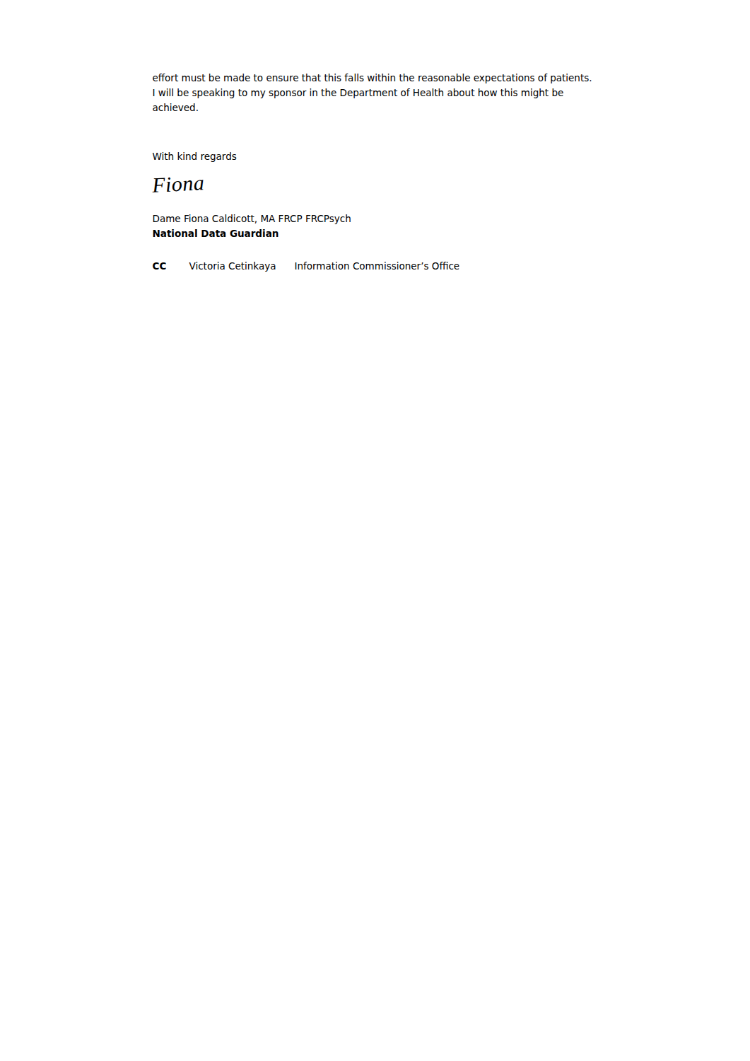effort must be made to ensure that this falls within the reasonable expectations of patients. I will be speaking to my sponsor in the Department of Health about how this might be achieved.
With kind regards
Fiona
Dame Fiona Caldicott, MA FRCP FRCPsych National Data Guardian
CCVictoria Cetinkaya Information Commissioner’s Office